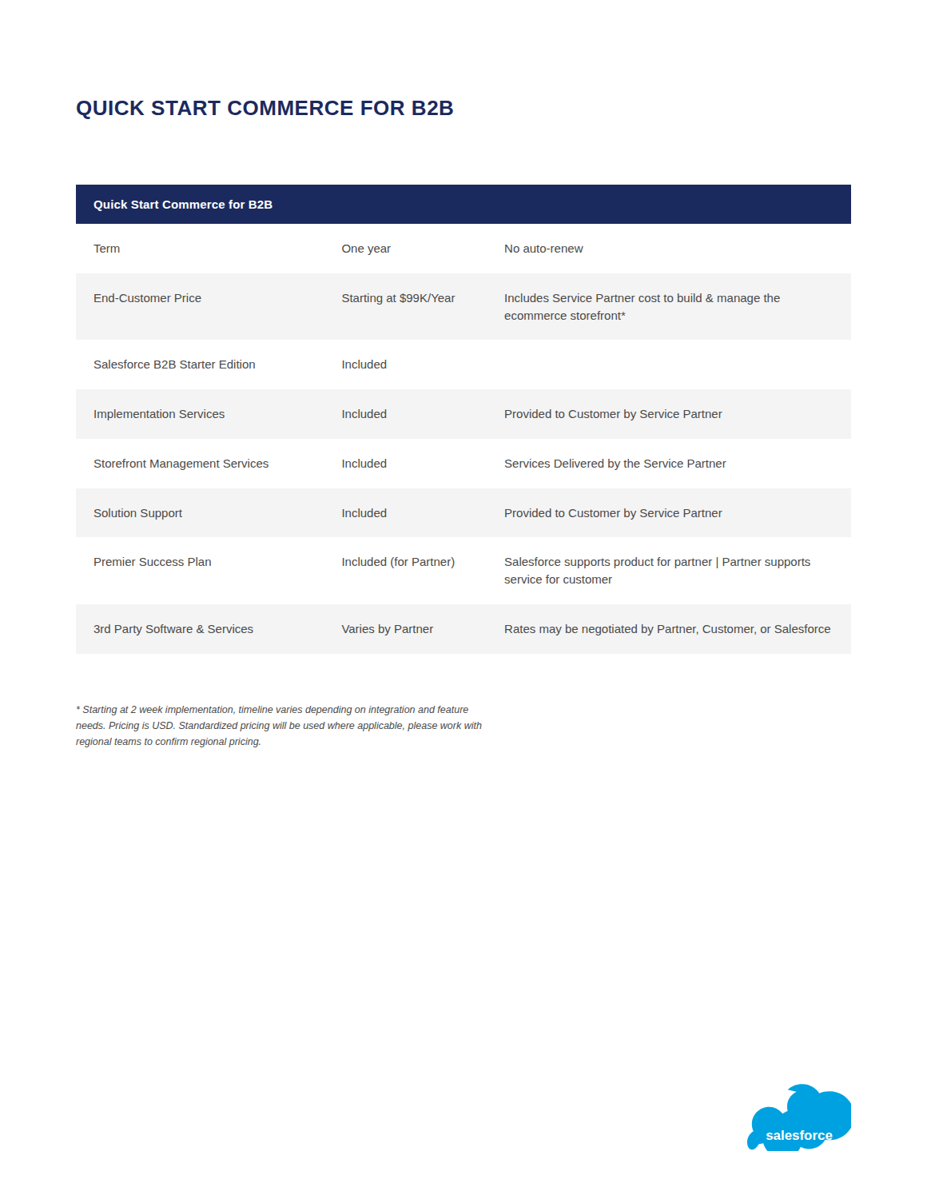Quick Start Commerce for B2B
| Quick Start Commerce for B2B |
| --- |
| Term | One year | No auto-renew |
| End-Customer Price | Starting at $99K/Year | Includes Service Partner cost to build & manage the ecommerce storefront* |
| Salesforce B2B Starter Edition | Included | |
| Implementation Services | Included | Provided to Customer by Service Partner |
| Storefront Management Services | Included | Services Delivered by the Service Partner |
| Solution Support | Included | Provided to Customer by Service Partner |
| Premier Success Plan | Included (for Partner) | Salesforce supports product for partner / Partner supports service for customer |
| 3rd Party Software & Services | Varies by Partner | Rates may be negotiated by Partner, Customer, or Salesforce |
* Starting at 2 week implementation, timeline varies depending on integration and feature needs. Pricing is USD. Standardized pricing will be used where applicable, please work with regional teams to confirm regional pricing.
salesforce